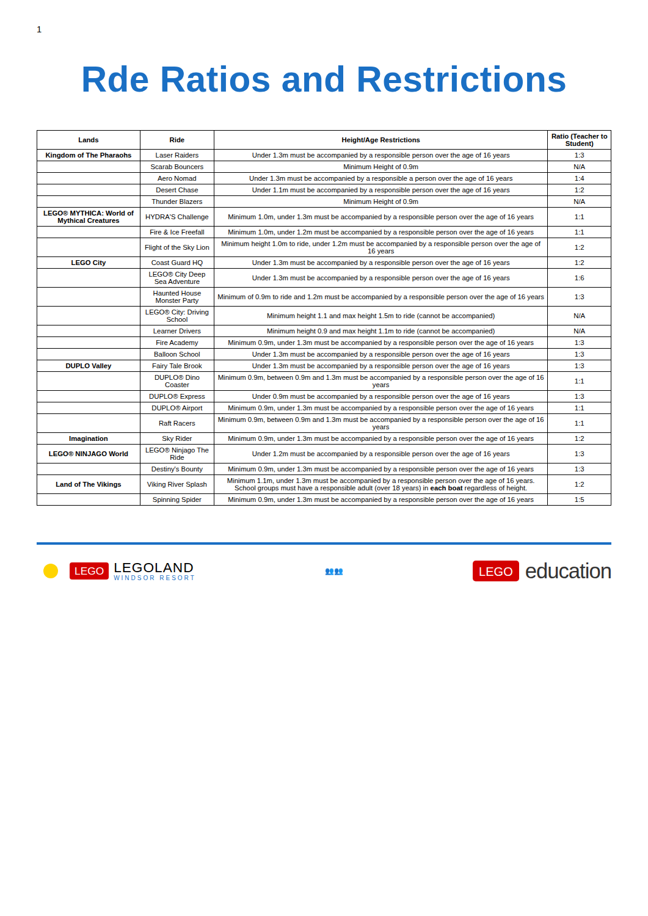1
Rde Ratios and Restrictions
| Lands | Ride | Height/Age Restrictions | Ratio (Teacher to Student) |
| --- | --- | --- | --- |
| Kingdom of The Pharaohs | Laser Raiders | Under 1.3m must be accompanied by a responsible person over the age of 16 years | 1:3 |
| | Scarab Bouncers | Minimum Height of 0.9m | N/A |
| | Aero Nomad | Under 1.3m must be accompanied by a responsible a person over the age of 16 years | 1:4 |
| | Desert Chase | Under 1.1m must be accompanied by a responsible person over the age of 16 years | 1:2 |
| | Thunder Blazers | Minimum Height of 0.9m | N/A |
| LEGO® MYTHICA: World of Mythical Creatures | HYDRA'S Challenge | Minimum 1.0m, under 1.3m must be accompanied by a responsible person over the age of 16 years | 1:1 |
| | Fire & Ice Freefall | Minimum 1.0m, under 1.2m must be accompanied by a responsible person over the age of 16 years | 1:1 |
| | Flight of the Sky Lion | Minimum height 1.0m to ride, under 1.2m must be accompanied by a responsible person over the age of 16 years | 1:2 |
| LEGO City | Coast Guard HQ | Under 1.3m must be accompanied by a responsible person over the age of 16 years | 1:2 |
| | LEGO® City Deep Sea Adventure | Under 1.3m must be accompanied by a responsible person over the age of 16 years | 1:6 |
| | Haunted House Monster Party | Minimum of 0.9m to ride and 1.2m must be accompanied by a responsible person over the age of 16 years | 1:3 |
| | LEGO® City: Driving School | Minimum height 1.1 and max height 1.5m to ride (cannot be accompanied) | N/A |
| | Learner Drivers | Minimum height 0.9 and max height 1.1m to ride (cannot be accompanied) | N/A |
| | Fire Academy | Minimum 0.9m, under 1.3m must be accompanied by a responsible person over the age of 16 years | 1:3 |
| | Balloon School | Under 1.3m must be accompanied by a responsible person over the age of 16 years | 1:3 |
| DUPLO Valley | Fairy Tale Brook | Under 1.3m must be accompanied by a responsible person over the age of 16 years | 1:3 |
| | DUPLO® Dino Coaster | Minimum 0.9m, between 0.9m and 1.3m must be accompanied by a responsible person over the age of 16 years | 1:1 |
| | DUPLO® Express | Under 0.9m must be accompanied by a responsible person over the age of 16 years | 1:3 |
| | DUPLO® Airport | Minimum 0.9m, under 1.3m must be accompanied by a responsible person over the age of 16 years | 1:1 |
| | Raft Racers | Minimum 0.9m, between 0.9m and 1.3m must be accompanied by a responsible person over the age of 16 years | 1:1 |
| Imagination | Sky Rider | Minimum 0.9m, under 1.3m must be accompanied by a responsible person over the age of 16 years | 1:2 |
| LEGO® NINJAGO World | LEGO® Ninjago The Ride | Under 1.2m must be accompanied by a responsible person over the age of 16 years | 1:3 |
| | Destiny's Bounty | Minimum 0.9m, under 1.3m must be accompanied by a responsible person over the age of 16 years | 1:3 |
| Land of The Vikings | Viking River Splash | Minimum 1.1m, under 1.3m must be accompanied by a responsible person over the age of 16 years. School groups must have a responsible adult (over 18 years) in each boat regardless of height. | 1:2 |
| | Spinning Spider | Minimum 0.9m, under 1.3m must be accompanied by a responsible person over the age of 16 years | 1:5 |
LEGO
LEGOLAND
WINDSOR RESORT
👥👥
LEGO
education